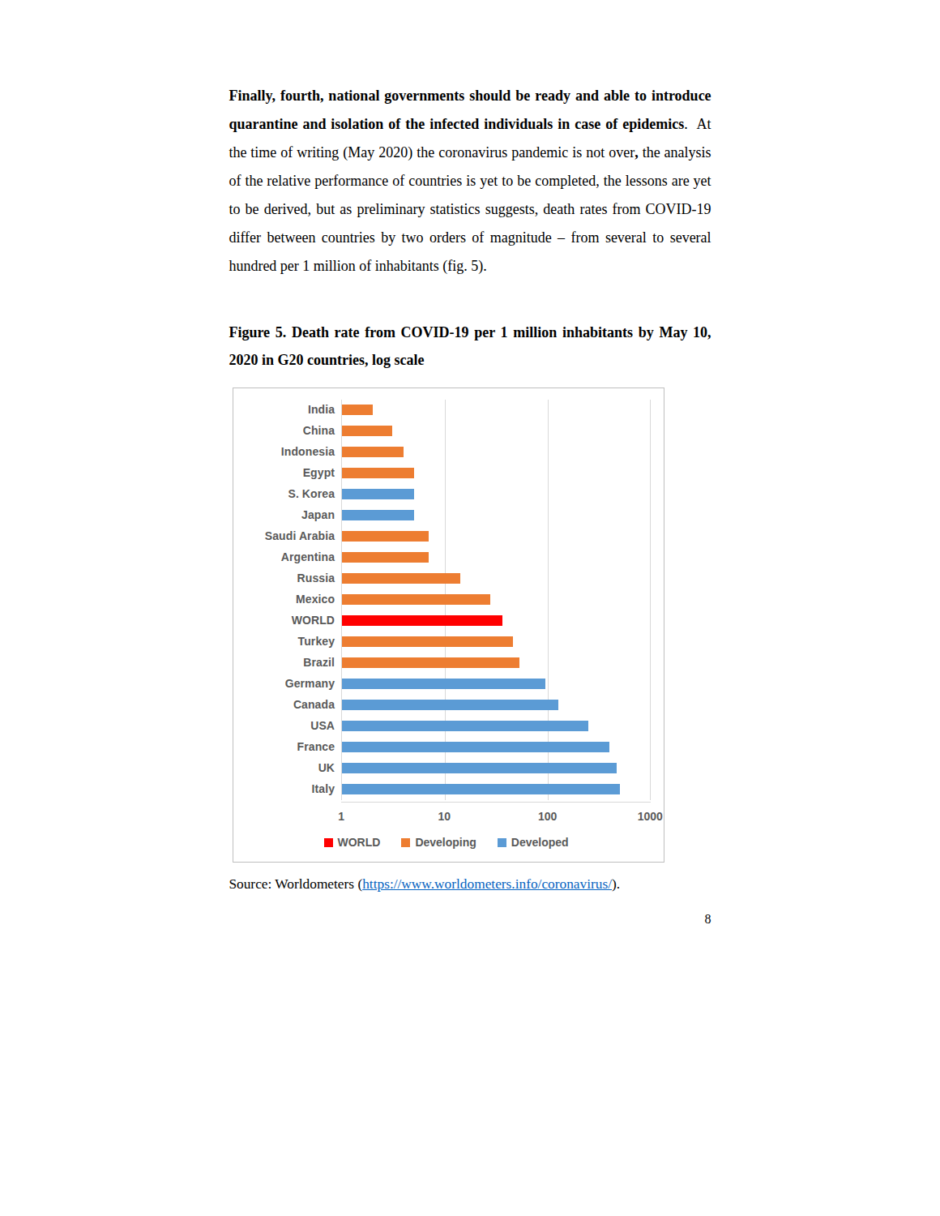Finally, fourth, national governments should be ready and able to introduce quarantine and isolation of the infected individuals in case of epidemics. At the time of writing (May 2020) the coronavirus pandemic is not over, the analysis of the relative performance of countries is yet to be completed, the lessons are yet to be derived, but as preliminary statistics suggests, death rates from COVID-19 differ between countries by two orders of magnitude – from several to several hundred per 1 million of inhabitants (fig. 5).
Figure 5. Death rate from COVID-19 per 1 million inhabitants by May 10, 2020 in G20 countries, log scale
India
China
Indonesia
Egypt
S. Korea
Japan
Saudi Arabia
Argentina
Russia
Mexico
WORLD
Turkey
Brazil
Germany
Canada
USA
France
UK
Italy
1 10 100 1000
WORLD Developing Developed
Source: Worldometers (https://www.worldometers.info/coronavirus/).
8